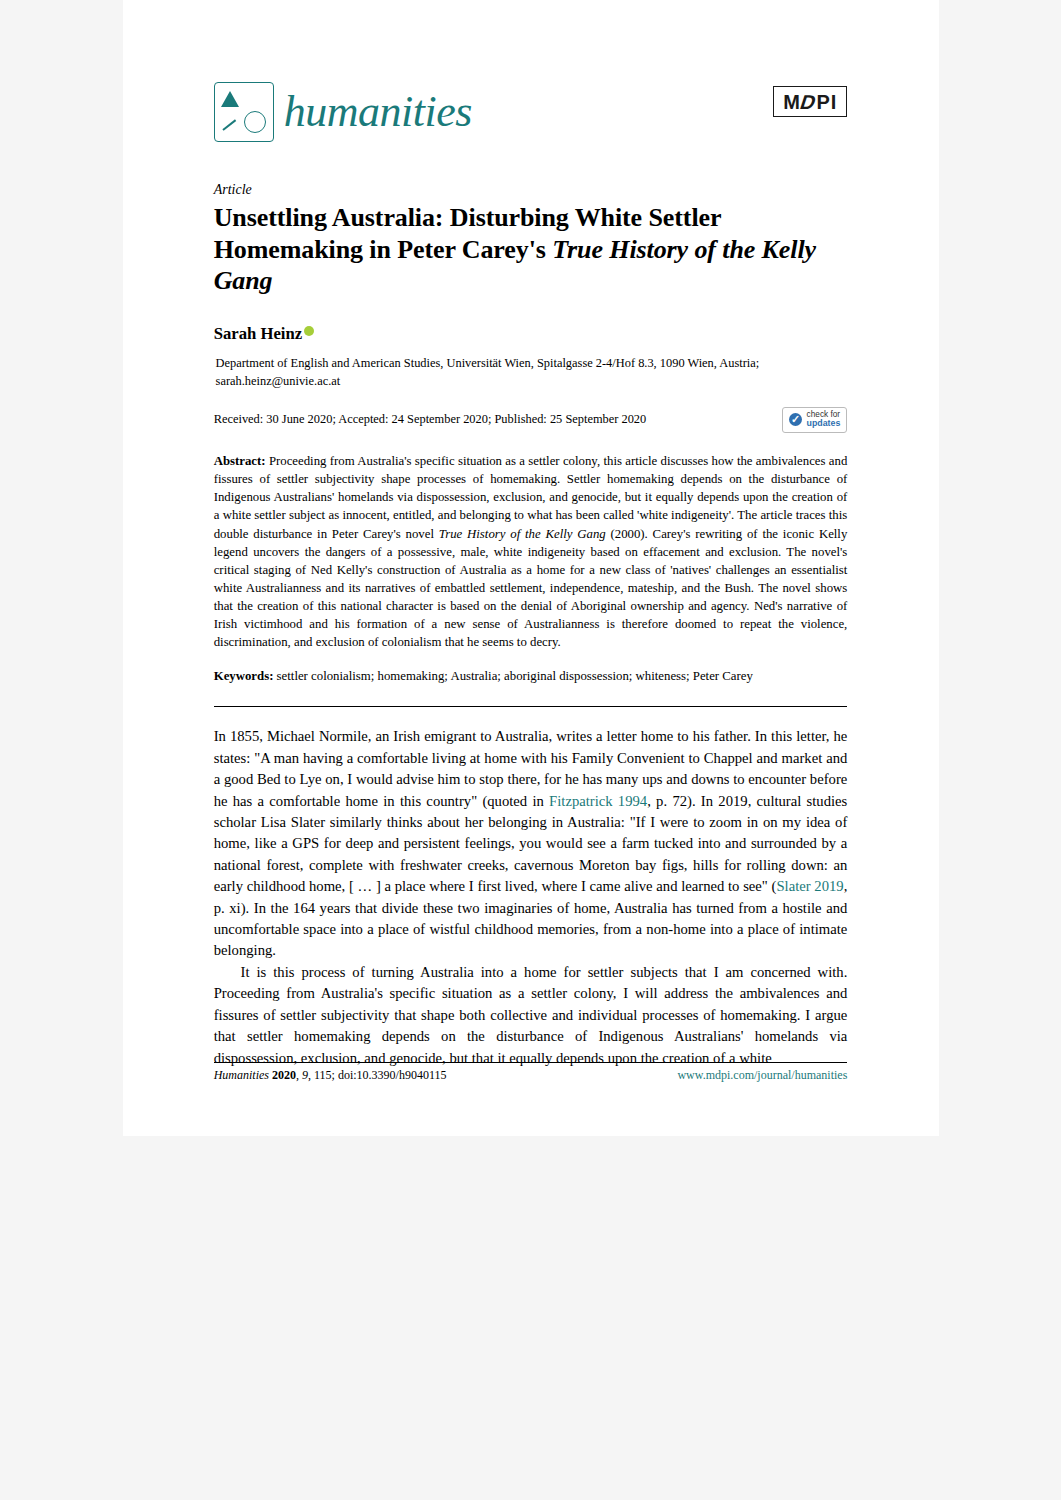humanities
MDPI
Article
Unsettling Australia: Disturbing White Settler Homemaking in Peter Carey's True History of the Kelly Gang
Sarah Heinz
Department of English and American Studies, Universität Wien, Spitalgasse 2-4/Hof 8.3, 1090 Wien, Austria;
sarah.heinz@univie.ac.at
Received: 30 June 2020; Accepted: 24 September 2020; Published: 25 September 2020 ✓check forupdates
Abstract: Proceeding from Australia's specific situation as a settler colony, this article discusses how the ambivalences and fissures of settler subjectivity shape processes of homemaking. Settler homemaking depends on the disturbance of Indigenous Australians' homelands via dispossession, exclusion, and genocide, but it equally depends upon the creation of a white settler subject as innocent, entitled, and belonging to what has been called 'white indigeneity'. The article traces this double disturbance in Peter Carey's novel True History of the Kelly Gang (2000). Carey's rewriting of the iconic Kelly legend uncovers the dangers of a possessive, male, white indigeneity based on effacement and exclusion. The novel's critical staging of Ned Kelly's construction of Australia as a home for a new class of 'natives' challenges an essentialist white Australianness and its narratives of embattled settlement, independence, mateship, and the Bush. The novel shows that the creation of this national character is based on the denial of Aboriginal ownership and agency. Ned's narrative of Irish victimhood and his formation of a new sense of Australianness is therefore doomed to repeat the violence, discrimination, and exclusion of colonialism that he seems to decry.
Keywords: settler colonialism; homemaking; Australia; aboriginal dispossession; whiteness; Peter Carey
In 1855, Michael Normile, an Irish emigrant to Australia, writes a letter home to his father. In this letter, he states: "A man having a comfortable living at home with his Family Convenient to Chappel and market and a good Bed to Lye on, I would advise him to stop there, for he has many ups and downs to encounter before he has a comfortable home in this country" (quoted in Fitzpatrick 1994, p. 72). In 2019, cultural studies scholar Lisa Slater similarly thinks about her belonging in Australia: "If I were to zoom in on my idea of home, like a GPS for deep and persistent feelings, you would see a farm tucked into and surrounded by a national forest, complete with freshwater creeks, cavernous Moreton bay figs, hills for rolling down: an early childhood home, [ … ] a place where I first lived, where I came alive and learned to see" (Slater 2019, p. xi). In the 164 years that divide these two imaginaries of home, Australia has turned from a hostile and uncomfortable space into a place of wistful childhood memories, from a non-home into a place of intimate belonging.
It is this process of turning Australia into a home for settler subjects that I am concerned with. Proceeding from Australia's specific situation as a settler colony, I will address the ambivalences and fissures of settler subjectivity that shape both collective and individual processes of homemaking. I argue that settler homemaking depends on the disturbance of Indigenous Australians' homelands via dispossession, exclusion, and genocide, but that it equally depends upon the creation of a white
Humanities 2020, 9, 115; doi:10.3390/h9040115
www.mdpi.com/journal/humanities